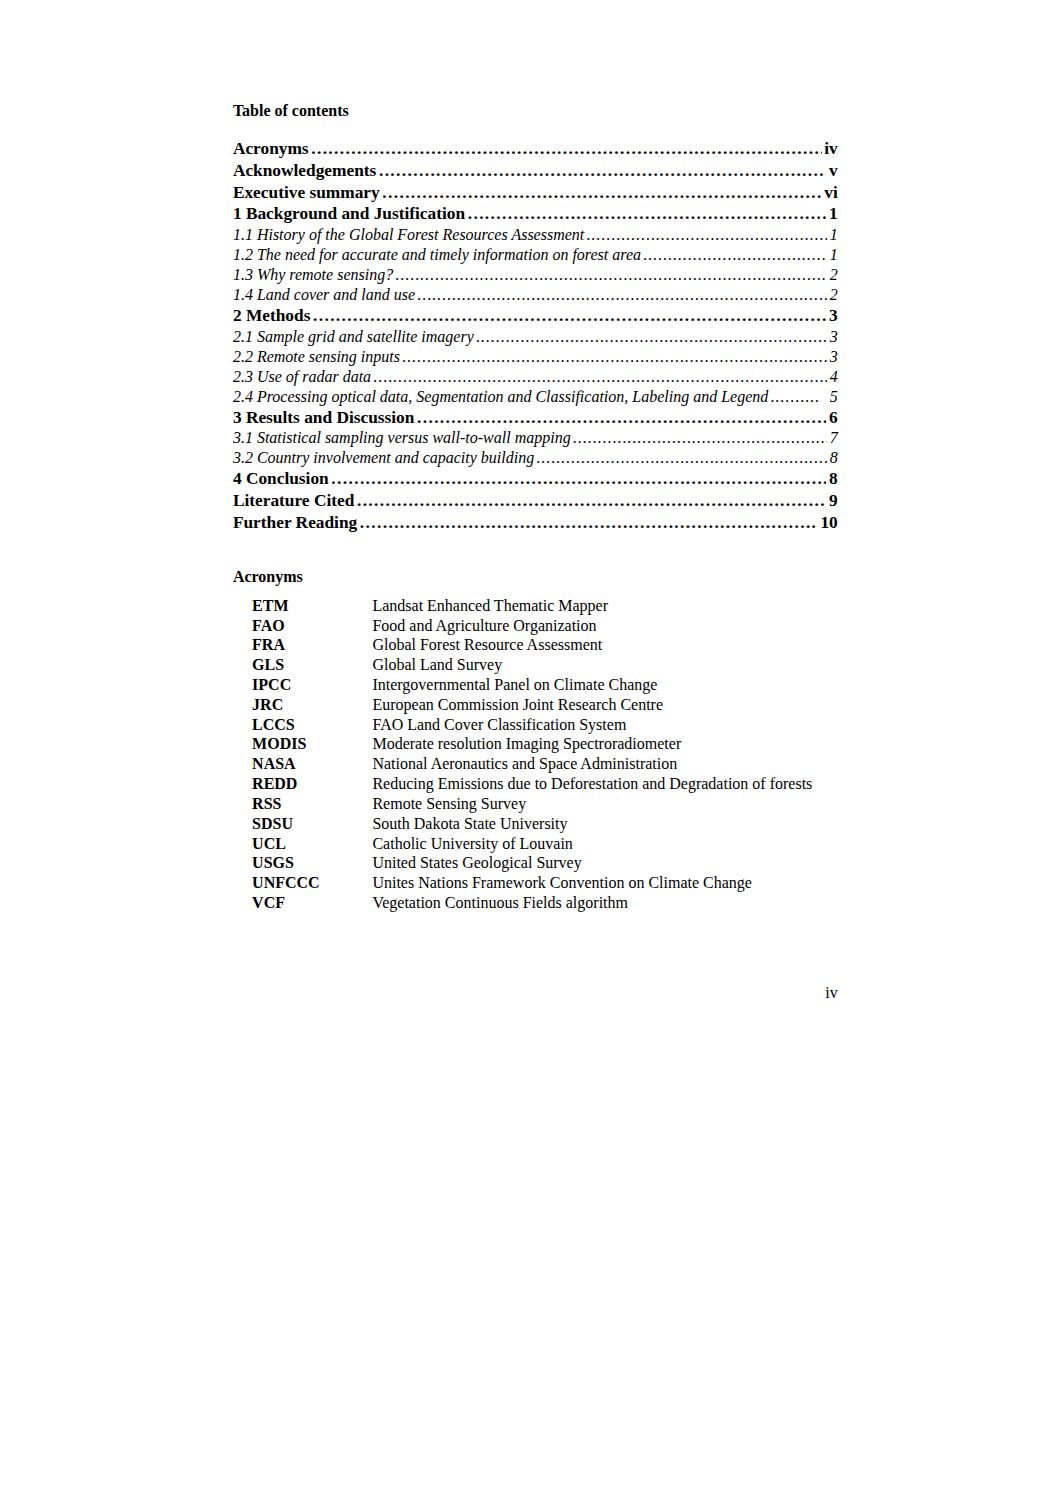Table of contents
Acronyms ................................................................................................................................. iv
Acknowledgements ................................................................................................................. v
Executive summary ................................................................................................................. vi
1 Background and Justification ................................................................................................. 1
1.1 History of the Global Forest Resources Assessment ........................................................... 1
1.2 The need for accurate and timely information on forest area ........................................... 1
1.3 Why remote sensing? ................................................................................................... 2
1.4 Land cover and land use ................................................................................................. 2
2 Methods ................................................................................................................................ 3
2.1 Sample grid and satellite imagery ..................................................................................... 3
2.2 Remote sensing inputs .................................................................................................. 3
2.3 Use of radar data ......................................................................................................... 4
2.4 Processing optical data, Segmentation and Classification, Labeling and Legend .......... 5
3 Results and Discussion ............................................................................................................ 6
3.1 Statistical sampling versus wall-to-wall mapping ........................................................... 7
3.2 Country involvement and capacity building ..................................................................... 8
4 Conclusion ............................................................................................................................ 8
Literature Cited ....................................................................................................................... 9
Further Reading ..................................................................................................................... 10
Acronyms
| ETM | Landsat Enhanced Thematic Mapper |
| FAO | Food and Agriculture Organization |
| FRA | Global Forest Resource Assessment |
| GLS | Global Land Survey |
| IPCC | Intergovernmental Panel on Climate Change |
| JRC | European Commission Joint Research Centre |
| LCCS | FAO Land Cover Classification System |
| MODIS | Moderate resolution Imaging Spectroradiometer |
| NASA | National Aeronautics and Space Administration |
| REDD | Reducing Emissions due to Deforestation and Degradation of forests |
| RSS | Remote Sensing Survey |
| SDSU | South Dakota State University |
| UCL | Catholic University of Louvain |
| USGS | United States Geological Survey |
| UNFCCC | Unites Nations Framework Convention on Climate Change |
| VCF | Vegetation Continuous Fields algorithm |
iv